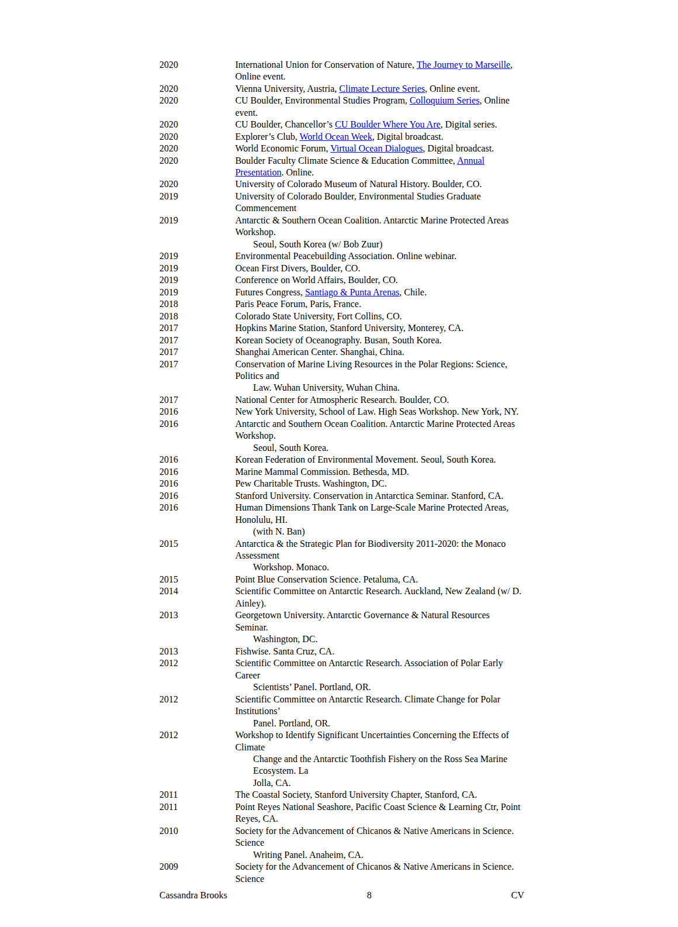| 2020 | International Union for Conservation of Nature, The Journey to Marseille , Online event. |
| 2020 | Vienna University, Austria, Climate Lecture Series , Online event. |
| 2020 | CU Boulder, Environmental Studies Program, Colloquium Series , Online event. |
| 2020 | CU Boulder, Chancellor’s CU Boulder Where You Are , Digital series. |
| 2020 | Explorer’s Club, World Ocean Week , Digital broadcast. |
| 2020 | World Economic Forum, Virtual Ocean Dialogues , Digital broadcast. |
| 2020 | Boulder Faculty Climate Science & Education Committee, Annual Presentation . Online. |
| 2020 | University of Colorado Museum of Natural History. Boulder, CO. |
| 2019 | University of Colorado Boulder, Environmental Studies Graduate Commencement |
| 2019 | Antarctic & Southern Ocean Coalition. Antarctic Marine Protected Areas Workshop. Seoul, South Korea (w/ Bob Zuur) |
| 2019 | Environmental Peacebuilding Association. Online webinar. |
| 2019 | Ocean First Divers, Boulder, CO. |
| 2019 | Conference on World Affairs, Boulder, CO. |
| 2019 | Futures Congress, Santiago & Punta Arenas , Chile. |
| 2018 | Paris Peace Forum, Paris, France. |
| 2018 | Colorado State University, Fort Collins, CO. |
| 2017 | Hopkins Marine Station, Stanford University, Monterey, CA. |
| 2017 | Korean Society of Oceanography. Busan, South Korea. |
| 2017 | Shanghai American Center. Shanghai, China. |
| 2017 | Conservation of Marine Living Resources in the Polar Regions: Science, Politics and Law. Wuhan University, Wuhan China. |
| 2017 | National Center for Atmospheric Research. Boulder, CO. |
| 2016 | New York University, School of Law. High Seas Workshop. New York, NY. |
| 2016 | Antarctic and Southern Ocean Coalition. Antarctic Marine Protected Areas Workshop. Seoul, South Korea. |
| 2016 | Korean Federation of Environmental Movement. Seoul, South Korea. |
| 2016 | Marine Mammal Commission. Bethesda, MD. |
| 2016 | Pew Charitable Trusts. Washington, DC. |
| 2016 | Stanford University. Conservation in Antarctica Seminar. Stanford, CA. |
| 2016 | Human Dimensions Thank Tank on Large-Scale Marine Protected Areas, Honolulu, HI. (with N. Ban) |
| 2015 | Antarctica & the Strategic Plan for Biodiversity 2011-2020: the Monaco Assessment Workshop. Monaco. |
| 2015 | Point Blue Conservation Science. Petaluma, CA. |
| 2014 | Scientific Committee on Antarctic Research. Auckland, New Zealand (w/ D. Ainley). |
| 2013 | Georgetown University. Antarctic Governance & Natural Resources Seminar. Washington, DC. |
| 2013 | Fishwise. Santa Cruz, CA. |
| 2012 | Scientific Committee on Antarctic Research. Association of Polar Early Career Scientists’ Panel. Portland, OR. |
| 2012 | Scientific Committee on Antarctic Research. Climate Change for Polar Institutions’ Panel. Portland, OR. |
| 2012 | Workshop to Identify Significant Uncertainties Concerning the Effects of Climate Change and the Antarctic Toothfish Fishery on the Ross Sea Marine Ecosystem. La Jolla, CA. |
| 2011 | The Coastal Society, Stanford University Chapter, Stanford, CA. |
| 2011 | Point Reyes National Seashore, Pacific Coast Science & Learning Ctr, Point Reyes, CA. |
| 2010 | Society for the Advancement of Chicanos & Native Americans in Science. Science Writing Panel. Anaheim, CA. |
| 2009 | Society for the Advancement of Chicanos & Native Americans in Science. Science |
Cassandra Brooks 8 CV